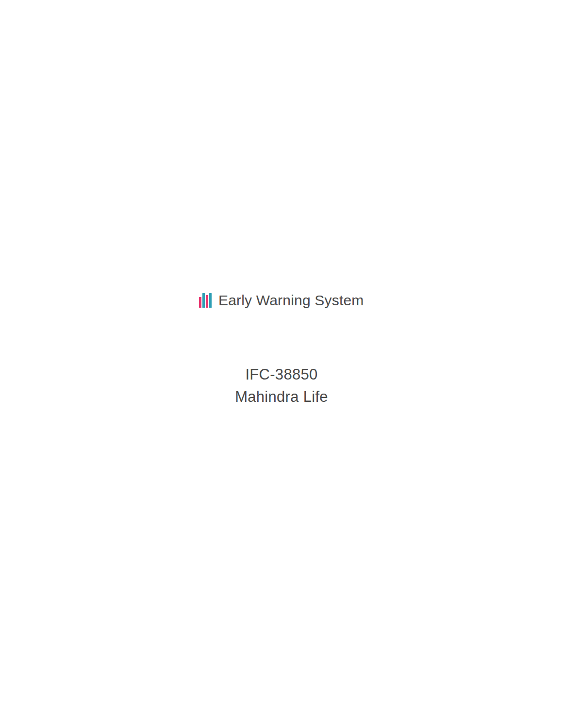Early Warning System
IFC-38850
Mahindra Life